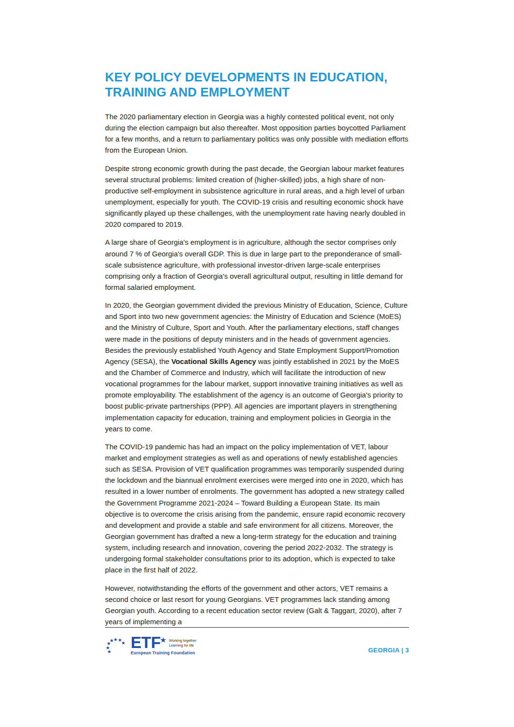Key policy developments in education,
training and employment
The 2020 parliamentary election in Georgia was a highly contested political event, not only during the election campaign but also thereafter. Most opposition parties boycotted Parliament for a few months, and a return to parliamentary politics was only possible with mediation efforts from the European Union.
Despite strong economic growth during the past decade, the Georgian labour market features several structural problems: limited creation of (higher-skilled) jobs, a high share of non-productive self-employment in subsistence agriculture in rural areas, and a high level of urban unemployment, especially for youth. The COVID-19 crisis and resulting economic shock have significantly played up these challenges, with the unemployment rate having nearly doubled in 2020 compared to 2019.
A large share of Georgia's employment is in agriculture, although the sector comprises only around 7 % of Georgia's overall GDP. This is due in large part to the preponderance of small-scale subsistence agriculture, with professional investor-driven large-scale enterprises comprising only a fraction of Georgia's overall agricultural output, resulting in little demand for formal salaried employment.
In 2020, the Georgian government divided the previous Ministry of Education, Science, Culture and Sport into two new government agencies: the Ministry of Education and Science (MoES) and the Ministry of Culture, Sport and Youth. After the parliamentary elections, staff changes were made in the positions of deputy ministers and in the heads of government agencies. Besides the previously established Youth Agency and State Employment Support/Promotion Agency (SESA), the Vocational Skills Agency was jointly established in 2021 by the MoES and the Chamber of Commerce and Industry, which will facilitate the introduction of new vocational programmes for the labour market, support innovative training initiatives as well as promote employability. The establishment of the agency is an outcome of Georgia's priority to boost public-private partnerships (PPP). All agencies are important players in strengthening implementation capacity for education, training and employment policies in Georgia in the years to come.
The COVID-19 pandemic has had an impact on the policy implementation of VET, labour market and employment strategies as well as and operations of newly established agencies such as SESA. Provision of VET qualification programmes was temporarily suspended during the lockdown and the biannual enrolment exercises were merged into one in 2020, which has resulted in a lower number of enrolments. The government has adopted a new strategy called the Government Programme 2021-2024 – Toward Building a European State. Its main objective is to overcome the crisis arising from the pandemic, ensure rapid economic recovery and development and provide a stable and safe environment for all citizens. Moreover, the Georgian government has drafted a new a long-term strategy for the education and training system, including research and innovation, covering the period 2022-2032. The strategy is undergoing formal stakeholder consultations prior to its adoption, which is expected to take place in the first half of 2022.
However, notwithstanding the efforts of the government and other actors, VET remains a second choice or last resort for young Georgians. VET programmes lack standing among Georgian youth. According to a recent education sector review (Galt & Taggart, 2020), after 7 years of implementing a
★★★★★★★
ETF★
Working together
Learning for life
European Training Foundation
GEORGIA | 3